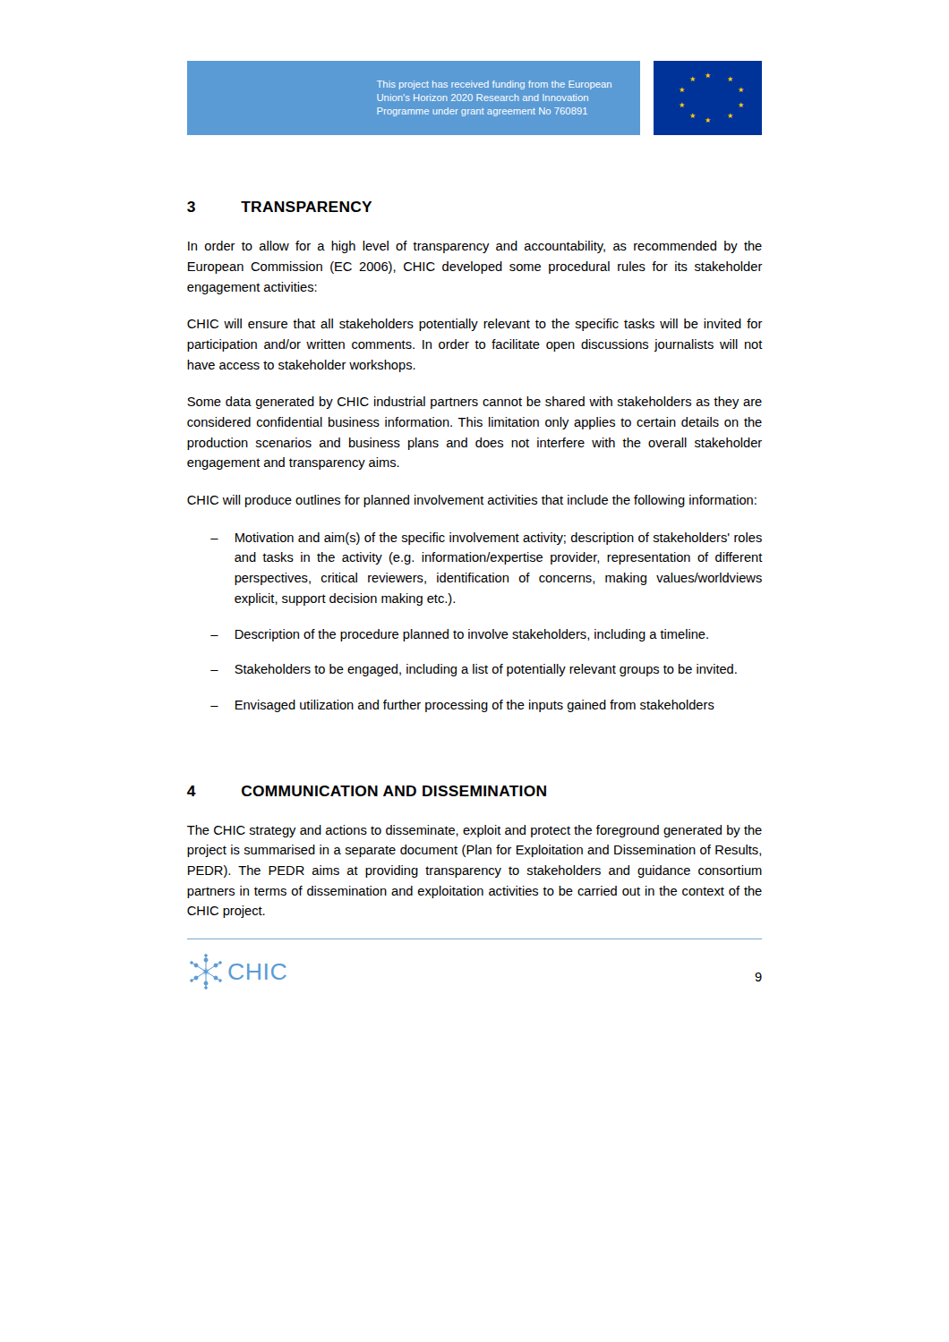This project has received funding from the European Union's Horizon 2020 Research and Innovation Programme under grant agreement No 760891
★ ★ ★ ★ ★ ★ ★ ★ ★ ★
3 TRANSPARENCY
In order to allow for a high level of transparency and accountability, as recommended by the European Commission (EC 2006), CHIC developed some procedural rules for its stakeholder engagement activities:
CHIC will ensure that all stakeholders potentially relevant to the specific tasks will be invited for participation and/or written comments. In order to facilitate open discussions journalists will not have access to stakeholder workshops.
Some data generated by CHIC industrial partners cannot be shared with stakeholders as they are considered confidential business information. This limitation only applies to certain details on the production scenarios and business plans and does not interfere with the overall stakeholder engagement and transparency aims.
CHIC will produce outlines for planned involvement activities that include the following information:
Motivation and aim(s) of the specific involvement activity; description of stakeholders' roles and tasks in the activity (e.g. information/expertise provider, representation of different perspectives, critical reviewers, identification of concerns, making values/worldviews explicit, support decision making etc.).
Description of the procedure planned to involve stakeholders, including a timeline.
Stakeholders to be engaged, including a list of potentially relevant groups to be invited.
Envisaged utilization and further processing of the inputs gained from stakeholders
4 COMMUNICATION AND DISSEMINATION
The CHIC strategy and actions to disseminate, exploit and protect the foreground generated by the project is summarised in a separate document (Plan for Exploitation and Dissemination of Results, PEDR). The PEDR aims at providing transparency to stakeholders and guidance consortium partners in terms of dissemination and exploitation activities to be carried out in the context of the CHIC project.
CHIC
9